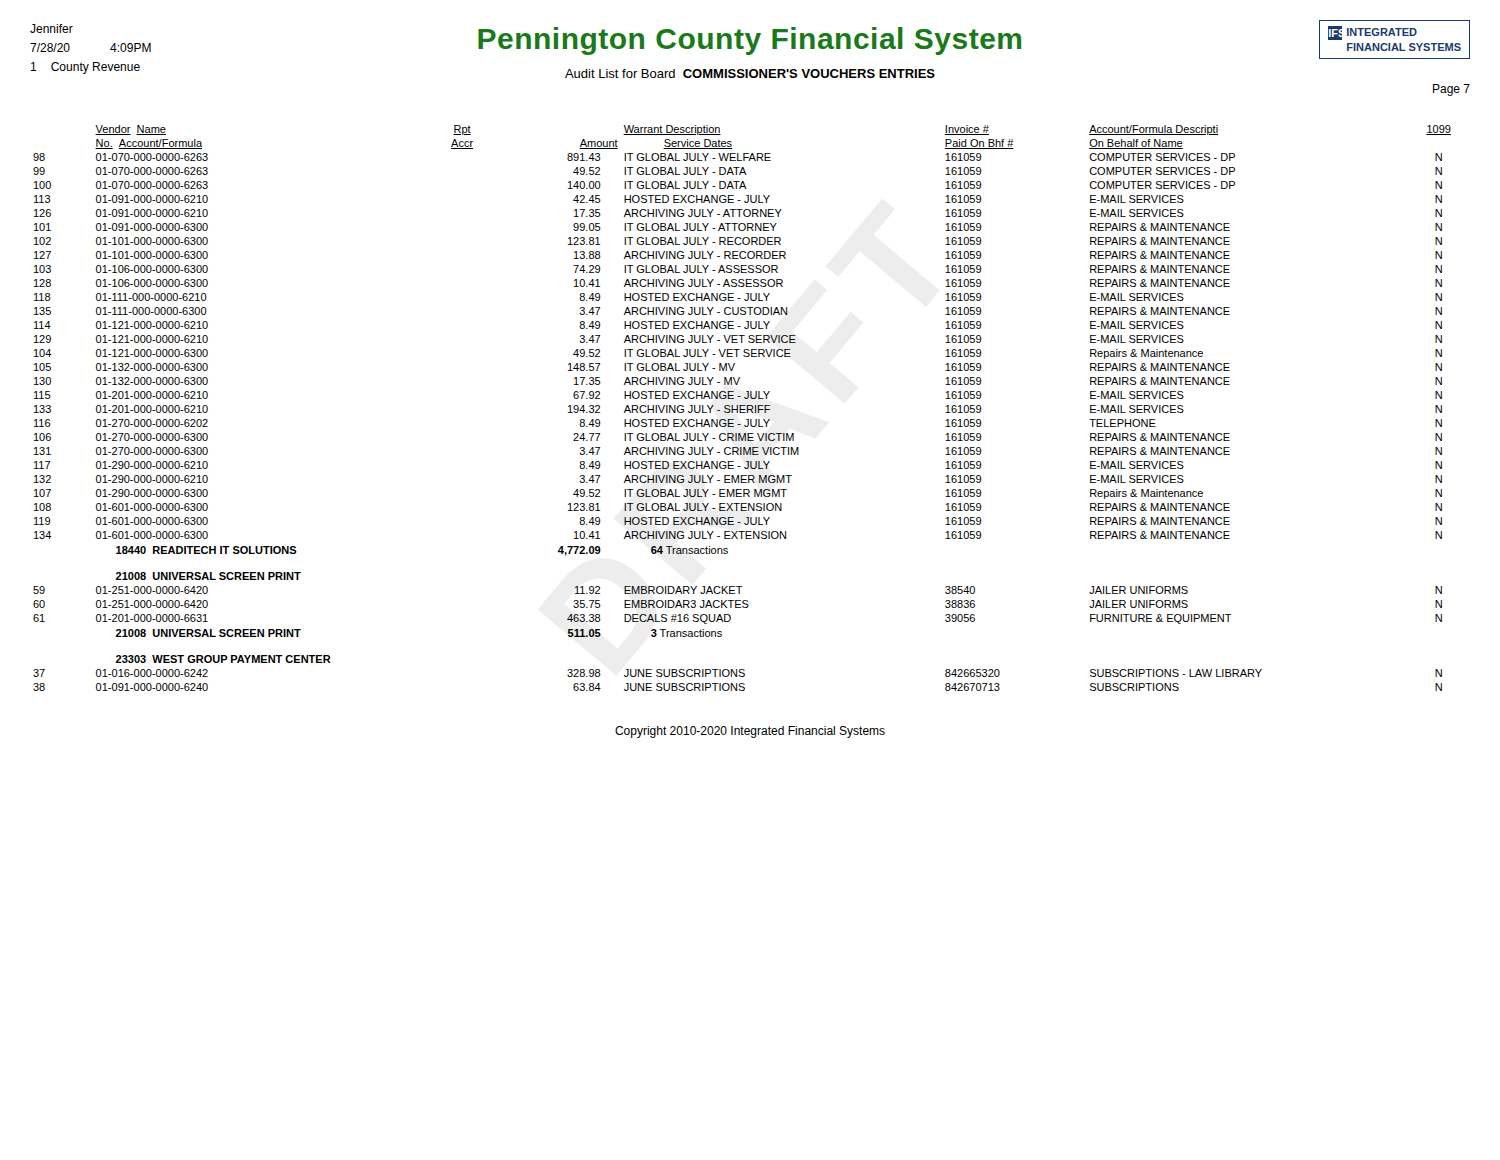DRAFT
Jennifer
7/28/204:09PM
1 County Revenue
IFSINTEGRATED
FINANCIAL SYSTEMS
Pennington County Financial System
Audit List for Board COMMISSIONER'S VOUCHERS ENTRIES
Page 7
| | Vendor Name | Rpt | | Warrant Description | Invoice # | Account/Formula Descripti | 1099 |
| --- | --- | --- | --- | --- | --- | --- | --- |
| | No. Account/Formula | Accr | Amount | Service Dates | Paid On Bhf # | On Behalf of Name | |
| 98 | 01-070-000-0000-6263 | | 891.43 | IT GLOBAL JULY - WELFARE | 161059 | COMPUTER SERVICES - DP | N |
| 99 | 01-070-000-0000-6263 | | 49.52 | IT GLOBAL JULY - DATA | 161059 | COMPUTER SERVICES - DP | N |
| 100 | 01-070-000-0000-6263 | | 140.00 | IT GLOBAL JULY - DATA | 161059 | COMPUTER SERVICES - DP | N |
| 113 | 01-091-000-0000-6210 | | 42.45 | HOSTED EXCHANGE - JULY | 161059 | E-MAIL SERVICES | N |
| 126 | 01-091-000-0000-6210 | | 17.35 | ARCHIVING JULY - ATTORNEY | 161059 | E-MAIL SERVICES | N |
| 101 | 01-091-000-0000-6300 | | 99.05 | IT GLOBAL JULY - ATTORNEY | 161059 | REPAIRS & MAINTENANCE | N |
| 102 | 01-101-000-0000-6300 | | 123.81 | IT GLOBAL JULY - RECORDER | 161059 | REPAIRS & MAINTENANCE | N |
| 127 | 01-101-000-0000-6300 | | 13.88 | ARCHIVING JULY - RECORDER | 161059 | REPAIRS & MAINTENANCE | N |
| 103 | 01-106-000-0000-6300 | | 74.29 | IT GLOBAL JULY - ASSESSOR | 161059 | REPAIRS & MAINTENANCE | N |
| 128 | 01-106-000-0000-6300 | | 10.41 | ARCHIVING JULY - ASSESSOR | 161059 | REPAIRS & MAINTENANCE | N |
| 118 | 01-111-000-0000-6210 | | 8.49 | HOSTED EXCHANGE - JULY | 161059 | E-MAIL SERVICES | N |
| 135 | 01-111-000-0000-6300 | | 3.47 | ARCHIVING JULY - CUSTODIAN | 161059 | REPAIRS & MAINTENANCE | N |
| 114 | 01-121-000-0000-6210 | | 8.49 | HOSTED EXCHANGE - JULY | 161059 | E-MAIL SERVICES | N |
| 129 | 01-121-000-0000-6210 | | 3.47 | ARCHIVING JULY - VET SERVICE | 161059 | E-MAIL SERVICES | N |
| 104 | 01-121-000-0000-6300 | | 49.52 | IT GLOBAL JULY - VET SERVICE | 161059 | Repairs & Maintenance | N |
| 105 | 01-132-000-0000-6300 | | 148.57 | IT GLOBAL JULY - MV | 161059 | REPAIRS & MAINTENANCE | N |
| 130 | 01-132-000-0000-6300 | | 17.35 | ARCHIVING JULY - MV | 161059 | REPAIRS & MAINTENANCE | N |
| 115 | 01-201-000-0000-6210 | | 67.92 | HOSTED EXCHANGE - JULY | 161059 | E-MAIL SERVICES | N |
| 133 | 01-201-000-0000-6210 | | 194.32 | ARCHIVING JULY - SHERIFF | 161059 | E-MAIL SERVICES | N |
| 116 | 01-270-000-0000-6202 | | 8.49 | HOSTED EXCHANGE - JULY | 161059 | TELEPHONE | N |
| 106 | 01-270-000-0000-6300 | | 24.77 | IT GLOBAL JULY - CRIME VICTIM | 161059 | REPAIRS & MAINTENANCE | N |
| 131 | 01-270-000-0000-6300 | | 3.47 | ARCHIVING JULY - CRIME VICTIM | 161059 | REPAIRS & MAINTENANCE | N |
| 117 | 01-290-000-0000-6210 | | 8.49 | HOSTED EXCHANGE - JULY | 161059 | E-MAIL SERVICES | N |
| 132 | 01-290-000-0000-6210 | | 3.47 | ARCHIVING JULY - EMER MGMT | 161059 | E-MAIL SERVICES | N |
| 107 | 01-290-000-0000-6300 | | 49.52 | IT GLOBAL JULY - EMER MGMT | 161059 | Repairs & Maintenance | N |
| 108 | 01-601-000-0000-6300 | | 123.81 | IT GLOBAL JULY - EXTENSION | 161059 | REPAIRS & MAINTENANCE | N |
| 119 | 01-601-000-0000-6300 | | 8.49 | HOSTED EXCHANGE - JULY | 161059 | REPAIRS & MAINTENANCE | N |
| 134 | 01-601-000-0000-6300 | | 10.41 | ARCHIVING JULY - EXTENSION | 161059 | REPAIRS & MAINTENANCE | N |
| | 18440 READITECH IT SOLUTIONS | | 4,772.09 | 64 Transactions | | | |
| | 21008 UNIVERSAL SCREEN PRINT | | | | | | |
| 59 | 01-251-000-0000-6420 | | 11.92 | EMBROIDARY JACKET | 38540 | JAILER UNIFORMS | N |
| 60 | 01-251-000-0000-6420 | | 35.75 | EMBROIDAR3 JACKTES | 38836 | JAILER UNIFORMS | N |
| 61 | 01-201-000-0000-6631 | | 463.38 | DECALS #16 SQUAD | 39056 | FURNITURE & EQUIPMENT | N |
| | 21008 UNIVERSAL SCREEN PRINT | | 511.05 | 3 Transactions | | | |
| | 23303 WEST GROUP PAYMENT CENTER | | | | | | |
| 37 | 01-016-000-0000-6242 | | 328.98 | JUNE SUBSCRIPTIONS | 842665320 | SUBSCRIPTIONS - LAW LIBRARY | N |
| 38 | 01-091-000-0000-6240 | | 63.84 | JUNE SUBSCRIPTIONS | 842670713 | SUBSCRIPTIONS | N |
Copyright 2010-2020 Integrated Financial Systems